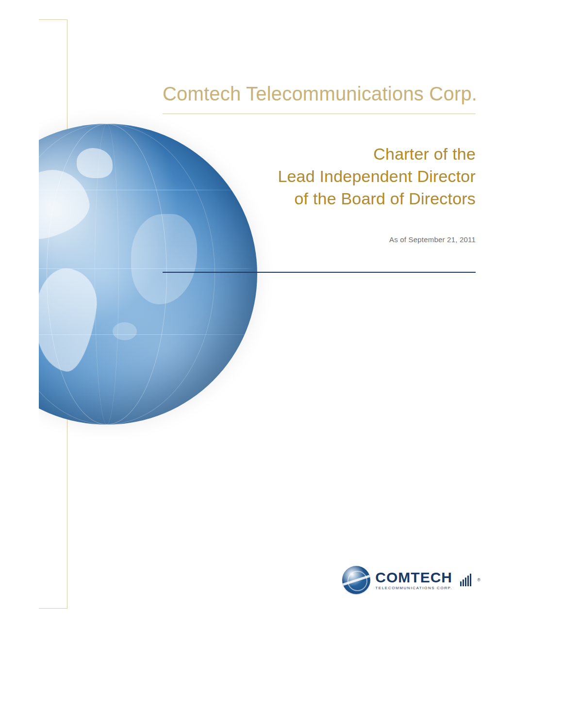Comtech Telecommunications Corp.
Charter of the
Lead Independent Director
of the Board of Directors
As of September 21, 2011
COMTECH TELECOMMUNICATIONS CORP. ®